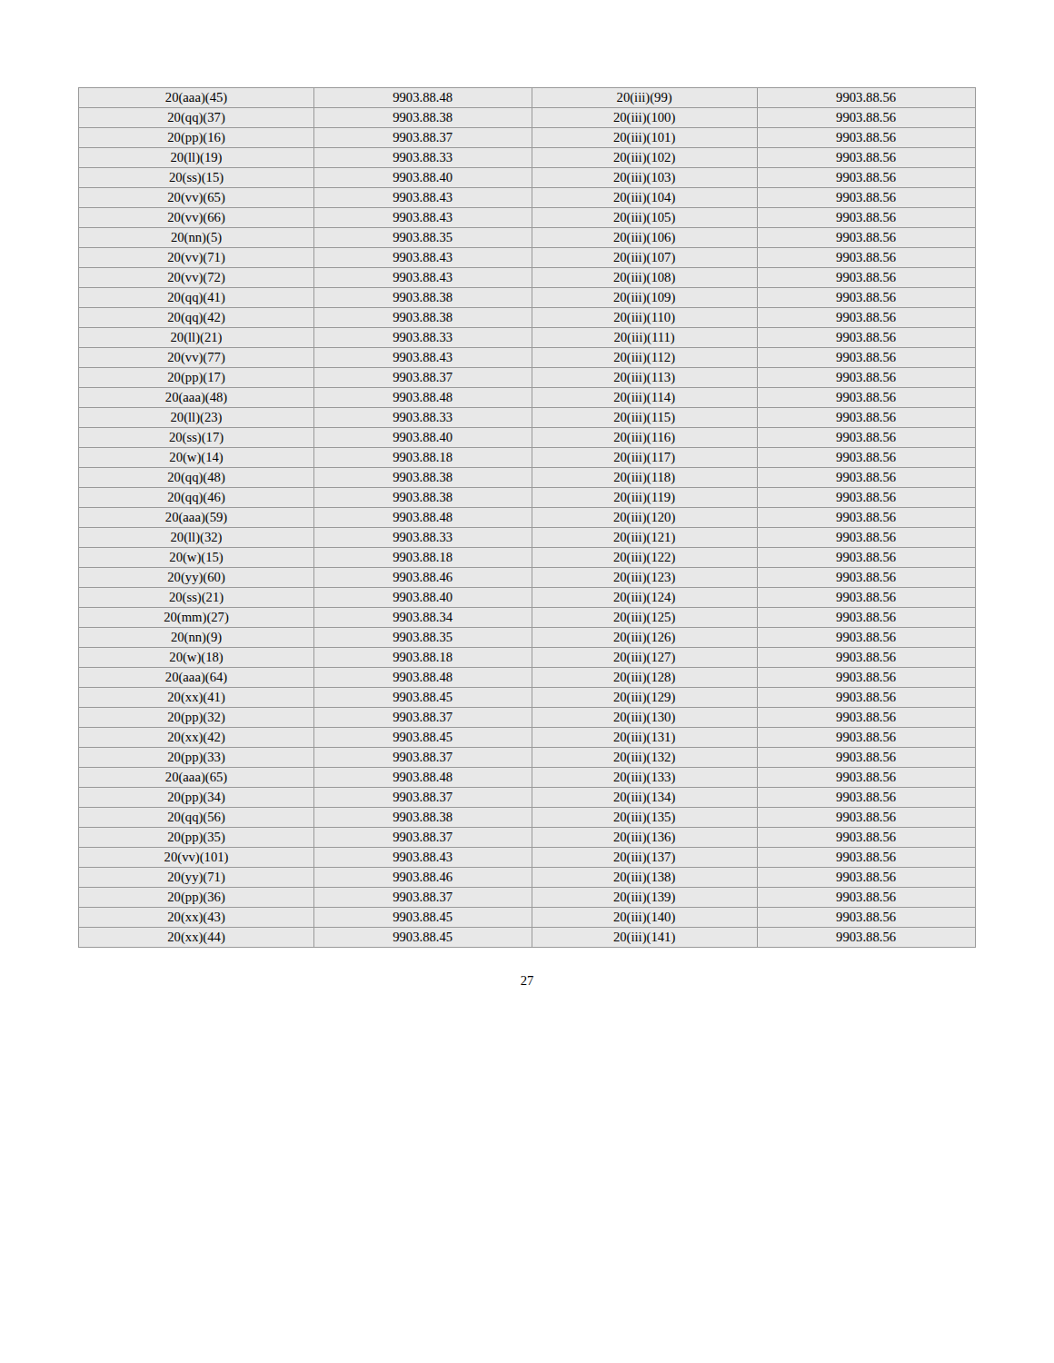| 20(aaa)(45) | 9903.88.48 | 20(iii)(99) | 9903.88.56 |
| 20(qq)(37) | 9903.88.38 | 20(iii)(100) | 9903.88.56 |
| 20(pp)(16) | 9903.88.37 | 20(iii)(101) | 9903.88.56 |
| 20(ll)(19) | 9903.88.33 | 20(iii)(102) | 9903.88.56 |
| 20(ss)(15) | 9903.88.40 | 20(iii)(103) | 9903.88.56 |
| 20(vv)(65) | 9903.88.43 | 20(iii)(104) | 9903.88.56 |
| 20(vv)(66) | 9903.88.43 | 20(iii)(105) | 9903.88.56 |
| 20(nn)(5) | 9903.88.35 | 20(iii)(106) | 9903.88.56 |
| 20(vv)(71) | 9903.88.43 | 20(iii)(107) | 9903.88.56 |
| 20(vv)(72) | 9903.88.43 | 20(iii)(108) | 9903.88.56 |
| 20(qq)(41) | 9903.88.38 | 20(iii)(109) | 9903.88.56 |
| 20(qq)(42) | 9903.88.38 | 20(iii)(110) | 9903.88.56 |
| 20(ll)(21) | 9903.88.33 | 20(iii)(111) | 9903.88.56 |
| 20(vv)(77) | 9903.88.43 | 20(iii)(112) | 9903.88.56 |
| 20(pp)(17) | 9903.88.37 | 20(iii)(113) | 9903.88.56 |
| 20(aaa)(48) | 9903.88.48 | 20(iii)(114) | 9903.88.56 |
| 20(ll)(23) | 9903.88.33 | 20(iii)(115) | 9903.88.56 |
| 20(ss)(17) | 9903.88.40 | 20(iii)(116) | 9903.88.56 |
| 20(w)(14) | 9903.88.18 | 20(iii)(117) | 9903.88.56 |
| 20(qq)(48) | 9903.88.38 | 20(iii)(118) | 9903.88.56 |
| 20(qq)(46) | 9903.88.38 | 20(iii)(119) | 9903.88.56 |
| 20(aaa)(59) | 9903.88.48 | 20(iii)(120) | 9903.88.56 |
| 20(ll)(32) | 9903.88.33 | 20(iii)(121) | 9903.88.56 |
| 20(w)(15) | 9903.88.18 | 20(iii)(122) | 9903.88.56 |
| 20(yy)(60) | 9903.88.46 | 20(iii)(123) | 9903.88.56 |
| 20(ss)(21) | 9903.88.40 | 20(iii)(124) | 9903.88.56 |
| 20(mm)(27) | 9903.88.34 | 20(iii)(125) | 9903.88.56 |
| 20(nn)(9) | 9903.88.35 | 20(iii)(126) | 9903.88.56 |
| 20(w)(18) | 9903.88.18 | 20(iii)(127) | 9903.88.56 |
| 20(aaa)(64) | 9903.88.48 | 20(iii)(128) | 9903.88.56 |
| 20(xx)(41) | 9903.88.45 | 20(iii)(129) | 9903.88.56 |
| 20(pp)(32) | 9903.88.37 | 20(iii)(130) | 9903.88.56 |
| 20(xx)(42) | 9903.88.45 | 20(iii)(131) | 9903.88.56 |
| 20(pp)(33) | 9903.88.37 | 20(iii)(132) | 9903.88.56 |
| 20(aaa)(65) | 9903.88.48 | 20(iii)(133) | 9903.88.56 |
| 20(pp)(34) | 9903.88.37 | 20(iii)(134) | 9903.88.56 |
| 20(qq)(56) | 9903.88.38 | 20(iii)(135) | 9903.88.56 |
| 20(pp)(35) | 9903.88.37 | 20(iii)(136) | 9903.88.56 |
| 20(vv)(101) | 9903.88.43 | 20(iii)(137) | 9903.88.56 |
| 20(yy)(71) | 9903.88.46 | 20(iii)(138) | 9903.88.56 |
| 20(pp)(36) | 9903.88.37 | 20(iii)(139) | 9903.88.56 |
| 20(xx)(43) | 9903.88.45 | 20(iii)(140) | 9903.88.56 |
| 20(xx)(44) | 9903.88.45 | 20(iii)(141) | 9903.88.56 |
27